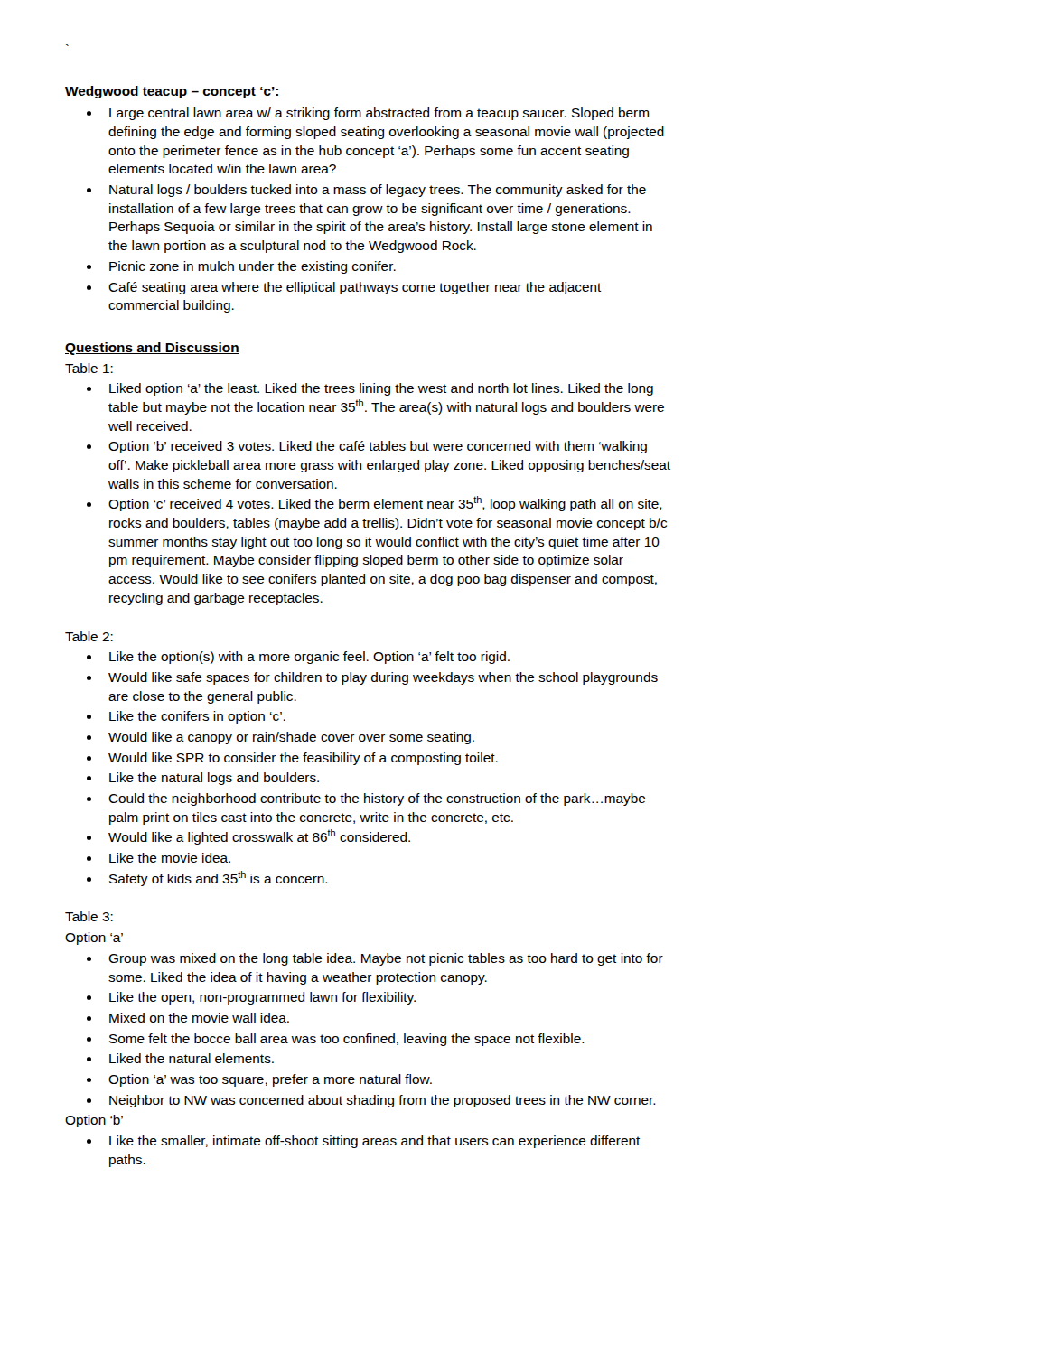`
Wedgwood teacup – concept ‘c’:
Large central lawn area w/ a striking form abstracted from a teacup saucer. Sloped berm defining the edge and forming sloped seating overlooking a seasonal movie wall (projected onto the perimeter fence as in the hub concept ‘a’). Perhaps some fun accent seating elements located w/in the lawn area?
Natural logs / boulders tucked into a mass of legacy trees. The community asked for the installation of a few large trees that can grow to be significant over time / generations. Perhaps Sequoia or similar in the spirit of the area’s history. Install large stone element in the lawn portion as a sculptural nod to the Wedgwood Rock.
Picnic zone in mulch under the existing conifer.
Café seating area where the elliptical pathways come together near the adjacent commercial building.
Questions and Discussion
Table 1:
Liked option ‘a’ the least. Liked the trees lining the west and north lot lines. Liked the long table but maybe not the location near 35th. The area(s) with natural logs and boulders were well received.
Option ‘b’ received 3 votes. Liked the café tables but were concerned with them ‘walking off’. Make pickleball area more grass with enlarged play zone. Liked opposing benches/seat walls in this scheme for conversation.
Option ‘c’ received 4 votes. Liked the berm element near 35th, loop walking path all on site, rocks and boulders, tables (maybe add a trellis). Didn’t vote for seasonal movie concept b/c summer months stay light out too long so it would conflict with the city’s quiet time after 10 pm requirement. Maybe consider flipping sloped berm to other side to optimize solar access. Would like to see conifers planted on site, a dog poo bag dispenser and compost, recycling and garbage receptacles.
Table 2:
Like the option(s) with a more organic feel. Option ‘a’ felt too rigid.
Would like safe spaces for children to play during weekdays when the school playgrounds are close to the general public.
Like the conifers in option ‘c’.
Would like a canopy or rain/shade cover over some seating.
Would like SPR to consider the feasibility of a composting toilet.
Like the natural logs and boulders.
Could the neighborhood contribute to the history of the construction of the park…maybe palm print on tiles cast into the concrete, write in the concrete, etc.
Would like a lighted crosswalk at 86th considered.
Like the movie idea.
Safety of kids and 35th is a concern.
Table 3:
Option ‘a’
Group was mixed on the long table idea. Maybe not picnic tables as too hard to get into for some. Liked the idea of it having a weather protection canopy.
Like the open, non-programmed lawn for flexibility.
Mixed on the movie wall idea.
Some felt the bocce ball area was too confined, leaving the space not flexible.
Liked the natural elements.
Option ‘a’ was too square, prefer a more natural flow.
Neighbor to NW was concerned about shading from the proposed trees in the NW corner.
Option ‘b’
Like the smaller, intimate off-shoot sitting areas and that users can experience different paths.